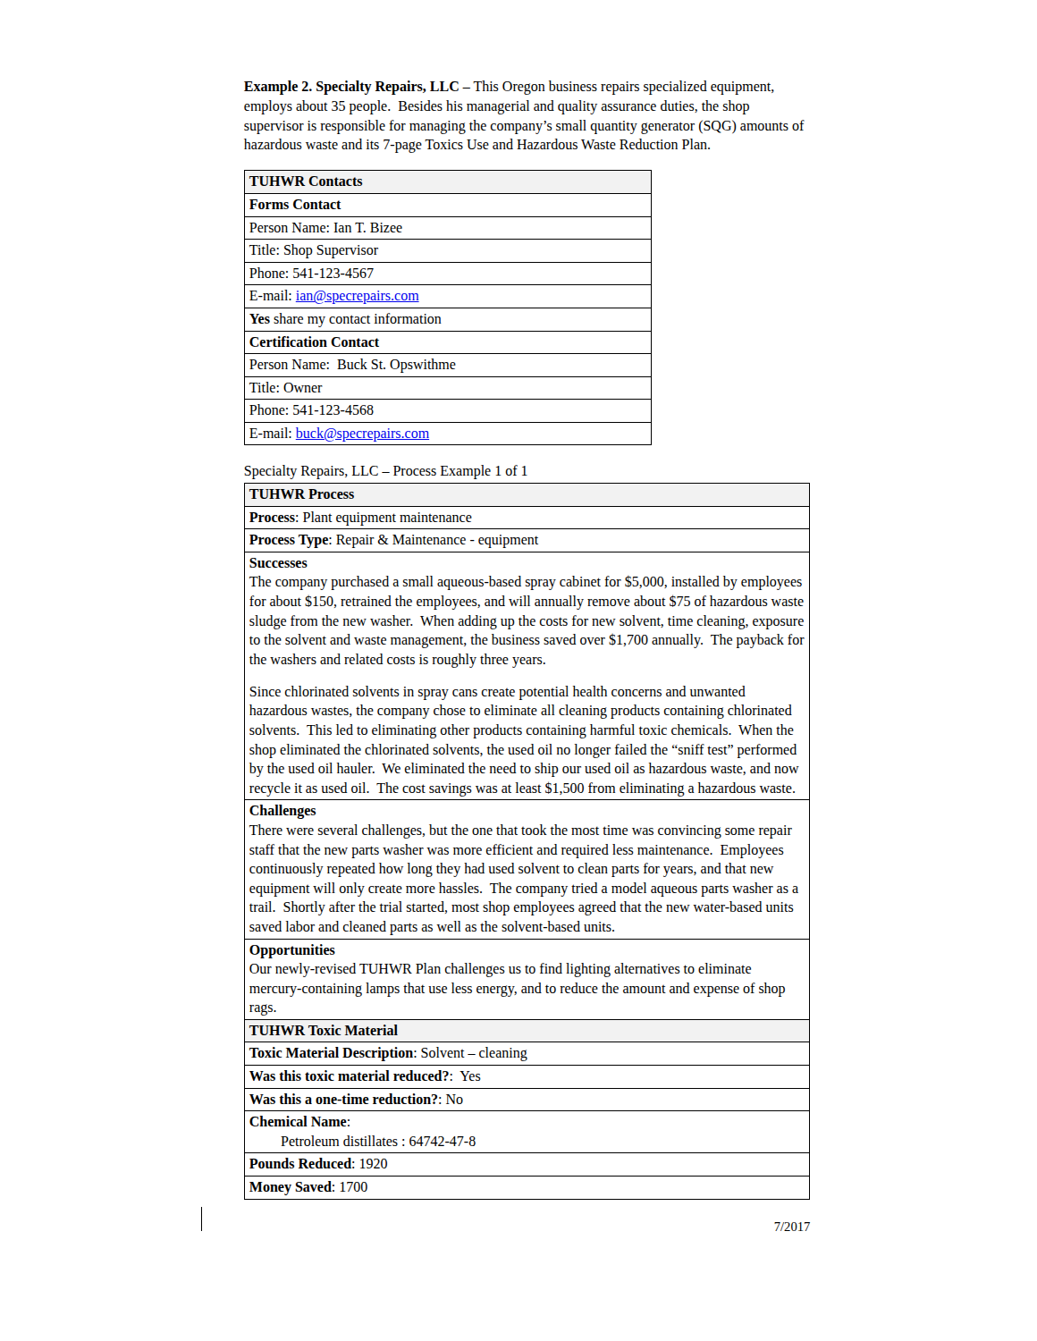Example 2. Specialty Repairs, LLC – This Oregon business repairs specialized equipment, employs about 35 people. Besides his managerial and quality assurance duties, the shop supervisor is responsible for managing the company’s small quantity generator (SQG) amounts of hazardous waste and its 7-page Toxics Use and Hazardous Waste Reduction Plan.
| TUHWR Contacts |
| Forms Contact |
| Person Name: Ian T. Bizee |
| Title: Shop Supervisor |
| Phone: 541-123-4567 |
| E-mail: ian@specrepairs.com |
| Yes share my contact information |
| Certification Contact |
| Person Name: Buck St. Opswithme |
| Title: Owner |
| Phone: 541-123-4568 |
| E-mail: buck@specrepairs.com |
Specialty Repairs, LLC – Process Example 1 of 1
| TUHWR Process |
| Process : Plant equipment maintenance |
| Process Type : Repair & Maintenance - equipment |
| Successes The company purchased a small aqueous-based spray cabinet for $5,000, installed by employees for about $150, retrained the employees, and will annually remove about $75 of hazardous waste sludge from the new washer. When adding up the costs for new solvent, time cleaning, exposure to the solvent and waste management, the business saved over $1,700 annually. The payback for the washers and related costs is roughly three years. Since chlorinated solvents in spray cans create potential health concerns and unwanted hazardous wastes, the company chose to eliminate all cleaning products containing chlorinated solvents. This led to eliminating other products containing harmful toxic chemicals. When the shop eliminated the chlorinated solvents, the used oil no longer failed the “sniff test” performed by the used oil hauler. We eliminated the need to ship our used oil as hazardous waste, and now recycle it as used oil. The cost savings was at least $1,500 from eliminating a hazardous waste. |
| Challenges There were several challenges, but the one that took the most time was convincing some repair staff that the new parts washer was more efficient and required less maintenance. Employees continuously repeated how long they had used solvent to clean parts for years, and that new equipment will only create more hassles. The company tried a model aqueous parts washer as a trail. Shortly after the trial started, most shop employees agreed that the new water-based units saved labor and cleaned parts as well as the solvent-based units. |
| Opportunities Our newly-revised TUHWR Plan challenges us to find lighting alternatives to eliminate mercury-containing lamps that use less energy, and to reduce the amount and expense of shop rags. |
| TUHWR Toxic Material |
| Toxic Material Description : Solvent – cleaning |
| Was this toxic material reduced? : Yes |
| Was this a one-time reduction? : No |
| Chemical Name : Petroleum distillates : 64742-47-8 |
| Pounds Reduced : 1920 |
| Money Saved : 1700 |
7/2017